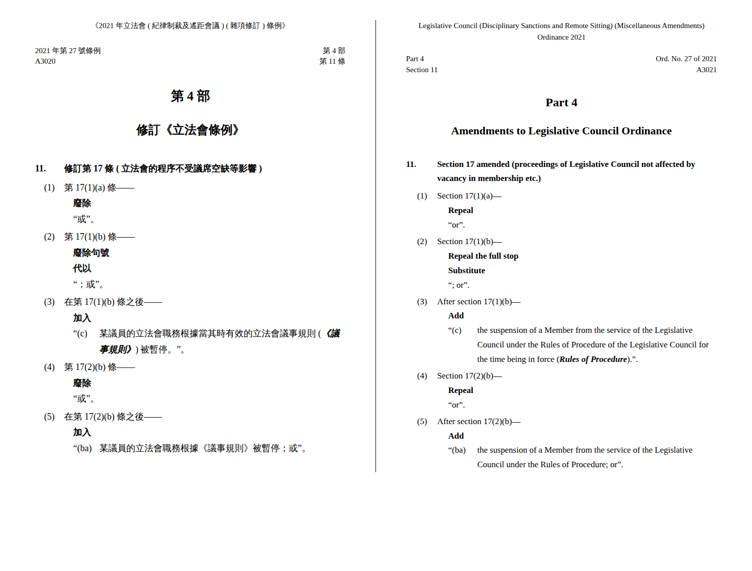《2021 年立法會 ( 紀律制裁及遙距會議 ) ( 雜項修訂 ) 條例》
2021 年第 27 號條例
A3020
第 4 部
第 11 條
第 4 部
修訂《立法會條例》
11.
修訂第 17 條 ( 立法會的程序不受議席空缺等影響 )
(1)
第 17(1)(a) 條—— 廢除 “或”。
(2)
第 17(1)(b) 條—— 廢除句號 代以 “；或”。
(3)
在第 17(1)(b) 條之後—— 加入
“(c)
某議員的立法會職務根據當其時有效的立法會議事規則 (《議事規則》) 被暫停。”。
(4)
第 17(2)(b) 條—— 廢除 “或”。
(5)
在第 17(2)(b) 條之後—— 加入
“(ba)
某議員的立法會職務根據《議事規則》被暫停；或”。
Legislative Council (Disciplinary Sanctions and Remote Sitting) (Miscellaneous Amendments) Ordinance 2021
Part 4
Section 11
Ord. No. 27 of 2021
A3021
Part 4
Amendments to Legislative Council Ordinance
11.
Section 17 amended (proceedings of Legislative Council not affected by vacancy in membership etc.)
(1)
Section 17(1)(a)— Repeal “or”.
(2)
Section 17(1)(b)— Repeal the full stop Substitute “; or”.
(3)
After section 17(1)(b)— Add
“(c)
the suspension of a Member from the service of the Legislative Council under the Rules of Procedure of the Legislative Council for the time being in force (Rules of Procedure).”.
(4)
Section 17(2)(b)— Repeal “or”.
(5)
After section 17(2)(b)— Add
“(ba)
the suspension of a Member from the service of the Legislative Council under the Rules of Procedure; or”.